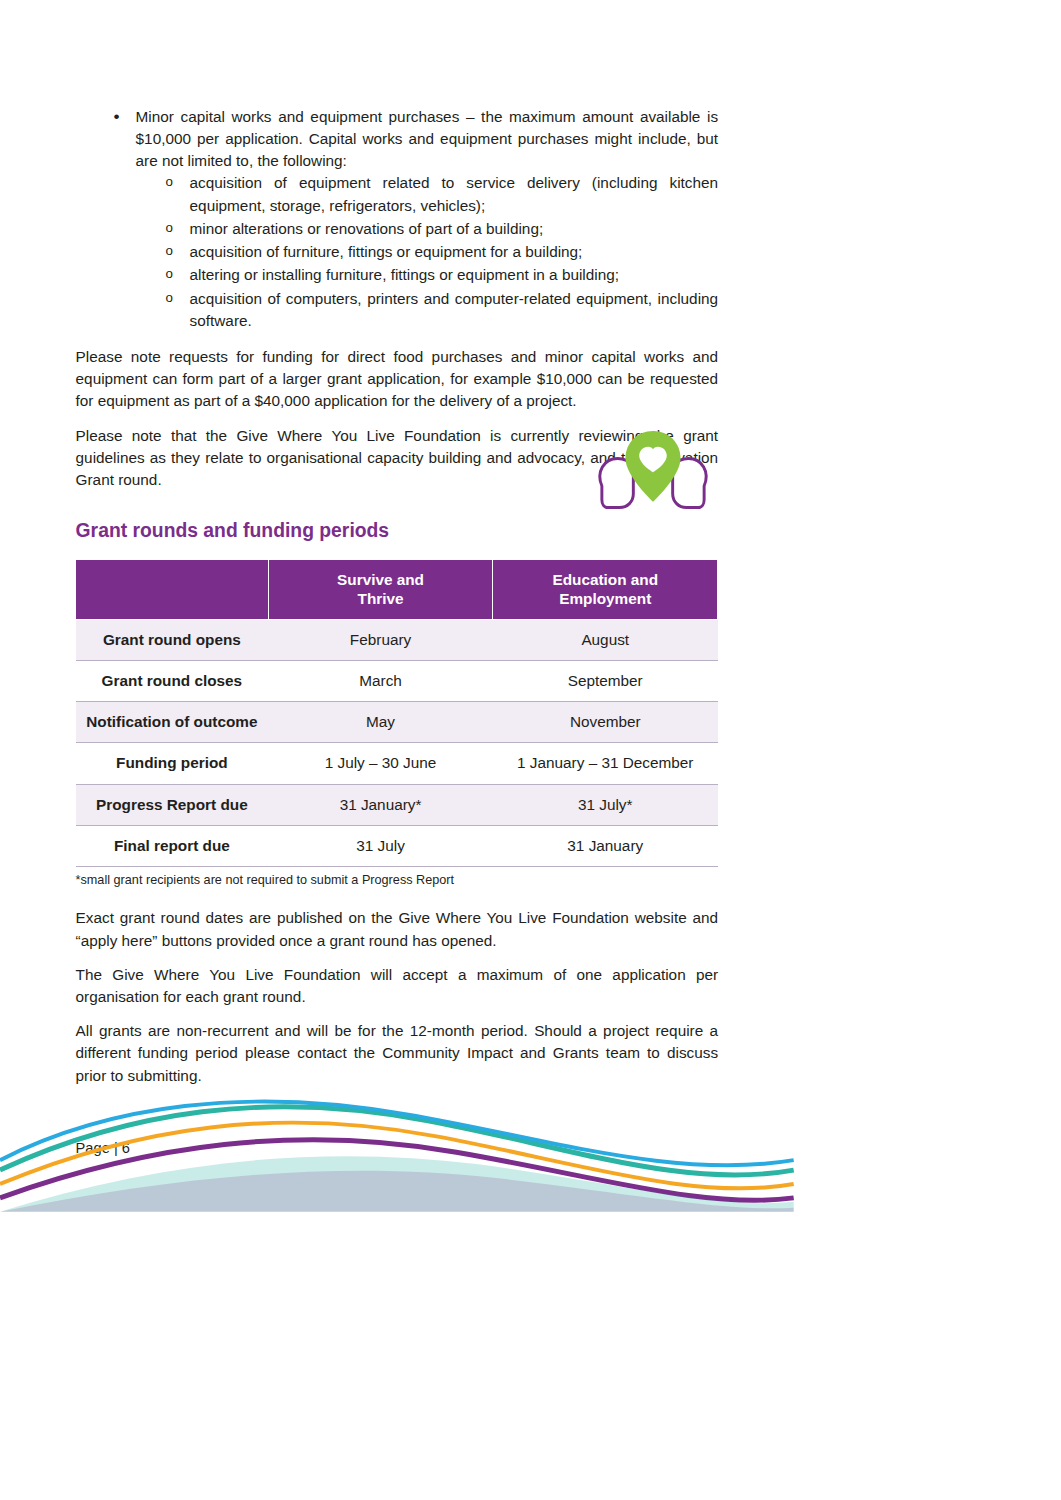Minor capital works and equipment purchases – the maximum amount available is $10,000 per application. Capital works and equipment purchases might include, but are not limited to, the following:
acquisition of equipment related to service delivery (including kitchen equipment, storage, refrigerators, vehicles);
minor alterations or renovations of part of a building;
acquisition of furniture, fittings or equipment for a building;
altering or installing furniture, fittings or equipment in a building;
acquisition of computers, printers and computer-related equipment, including software.
Please note requests for funding for direct food purchases and minor capital works and equipment can form part of a larger grant application, for example $10,000 can be requested for equipment as part of a $40,000 application for the delivery of a project.
Please note that the Give Where You Live Foundation is currently reviewing the grant guidelines as they relate to organisational capacity building and advocacy, and the Innovation Grant round.
Grant rounds and funding periods
| | Survive and Thrive | Education and Employment |
| --- | --- | --- |
| Grant round opens | February | August |
| Grant round closes | March | September |
| Notification of outcome | May | November |
| Funding period | 1 July – 30 June | 1 January – 31 December |
| Progress Report due | 31 January* | 31 July* |
| Final report due | 31 July | 31 January |
*small grant recipients are not required to submit a Progress Report
Exact grant round dates are published on the Give Where You Live Foundation website and “apply here” buttons provided once a grant round has opened.
The Give Where You Live Foundation will accept a maximum of one application per organisation for each grant round.
All grants are non-recurrent and will be for the 12-month period. Should a project require a different funding period please contact the Community Impact and Grants team to discuss prior to submitting.
Page | 6